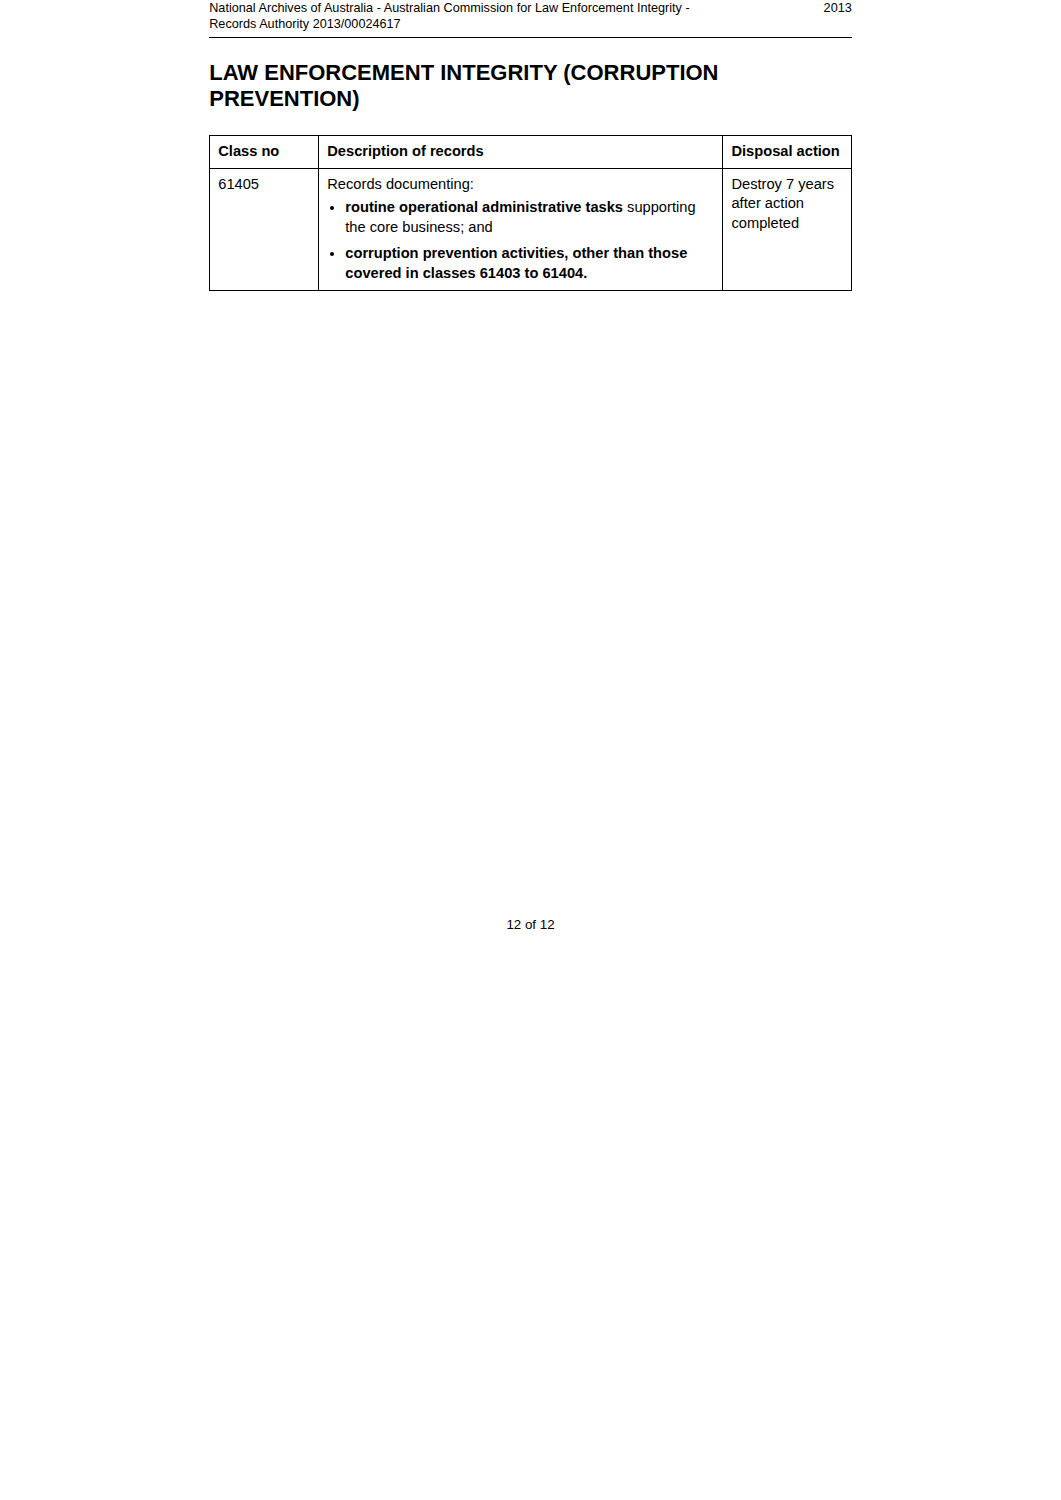National Archives of Australia - Australian Commission for Law Enforcement Integrity - Records Authority 2013/00024617
2013
LAW ENFORCEMENT INTEGRITY (CORRUPTION PREVENTION)
| Class no | Description of records | Disposal action |
| --- | --- | --- |
| 61405 | Records documenting: routine operational administrative tasks supporting the core business; and corruption prevention activities, other than those covered in classes 61403 to 61404. | Destroy 7 years after action completed |
12 of 12